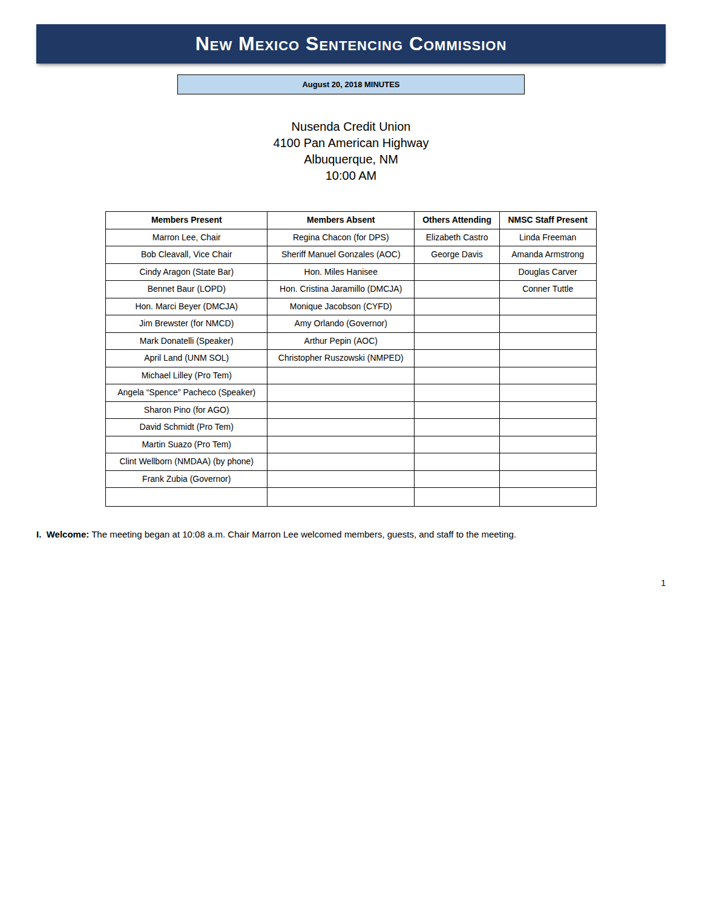New Mexico Sentencing Commission
August 20, 2018 MINUTES
Nusenda Credit Union
4100 Pan American Highway
Albuquerque, NM
10:00 AM
| Members Present | Members Absent | Others Attending | NMSC Staff Present |
| --- | --- | --- | --- |
| Marron Lee, Chair | Regina Chacon (for DPS) | Elizabeth Castro | Linda Freeman |
| Bob Cleavall, Vice Chair | Sheriff Manuel Gonzales (AOC) | George Davis | Amanda Armstrong |
| Cindy Aragon (State Bar) | Hon. Miles Hanisee | | Douglas Carver |
| Bennet Baur (LOPD) | Hon. Cristina Jaramillo (DMCJA) | | Conner Tuttle |
| Hon. Marci Beyer (DMCJA) | Monique Jacobson (CYFD) | | |
| Jim Brewster (for NMCD) | Amy Orlando (Governor) | | |
| Mark Donatelli (Speaker) | Arthur Pepin (AOC) | | |
| April Land (UNM SOL) | Christopher Ruszowski (NMPED) | | |
| Michael Lilley (Pro Tem) | | | |
| Angela “Spence” Pacheco (Speaker) | | | |
| Sharon Pino (for AGO) | | | |
| David Schmidt (Pro Tem) | | | |
| Martin Suazo (Pro Tem) | | | |
| Clint Wellborn (NMDAA) (by phone) | | | |
| Frank Zubia (Governor) | | | |
I. Welcome: The meeting began at 10:08 a.m. Chair Marron Lee welcomed members, guests, and staff to the meeting.
1